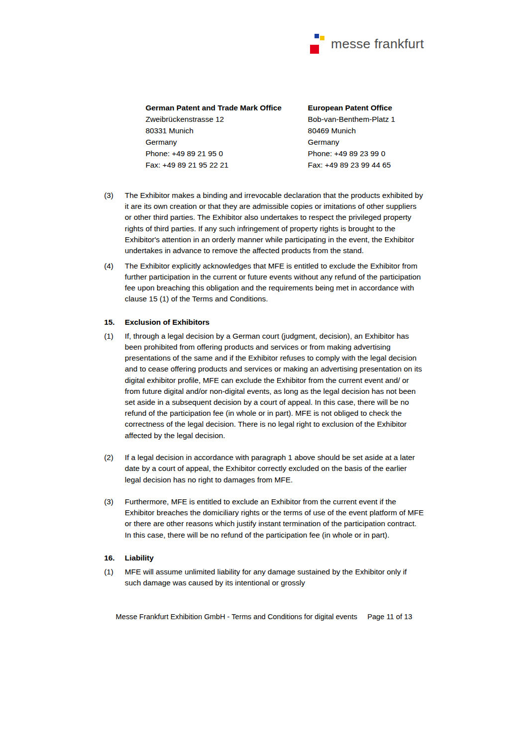messe frankfurt
| German Patent and Trade Mark Office | European Patent Office |
| Zweibrückenstrasse 12 | Bob-van-Benthem-Platz 1 |
| 80331 Munich | 80469 Munich |
| Germany | Germany |
| Phone: +49 89 21 95 0 | Phone: +49 89 23 99 0 |
| Fax: +49 89 21 95 22 21 | Fax: +49 89 23 99 44 65 |
(3) The Exhibitor makes a binding and irrevocable declaration that the products exhibited by it are its own creation or that they are admissible copies or imitations of other suppliers or other third parties. The Exhibitor also undertakes to respect the privileged property rights of third parties. If any such infringement of property rights is brought to the Exhibitor's attention in an orderly manner while participating in the event, the Exhibitor undertakes in advance to remove the affected products from the stand.
(4) The Exhibitor explicitly acknowledges that MFE is entitled to exclude the Exhibitor from further participation in the current or future events without any refund of the participation fee upon breaching this obligation and the requirements being met in accordance with clause 15 (1) of the Terms and Conditions.
15. Exclusion of Exhibitors
(1) If, through a legal decision by a German court (judgment, decision), an Exhibitor has been prohibited from offering products and services or from making advertising presentations of the same and if the Exhibitor refuses to comply with the legal decision and to cease offering products and services or making an advertising presentation on its digital exhibitor profile, MFE can exclude the Exhibitor from the current event and/ or from future digital and/or non-digital events, as long as the legal decision has not been set aside in a subsequent decision by a court of appeal. In this case, there will be no refund of the participation fee (in whole or in part). MFE is not obliged to check the correctness of the legal decision. There is no legal right to exclusion of the Exhibitor affected by the legal decision.
(2) If a legal decision in accordance with paragraph 1 above should be set aside at a later date by a court of appeal, the Exhibitor correctly excluded on the basis of the earlier legal decision has no right to damages from MFE.
(3) Furthermore, MFE is entitled to exclude an Exhibitor from the current event if the Exhibitor breaches the domiciliary rights or the terms of use of the event platform of MFE or there are other reasons which justify instant termination of the participation contract. In this case, there will be no refund of the participation fee (in whole or in part).
16. Liability
(1) MFE will assume unlimited liability for any damage sustained by the Exhibitor only if such damage was caused by its intentional or grossly
Messe Frankfurt Exhibition GmbH - Terms and Conditions for digital events Page 11 of 13